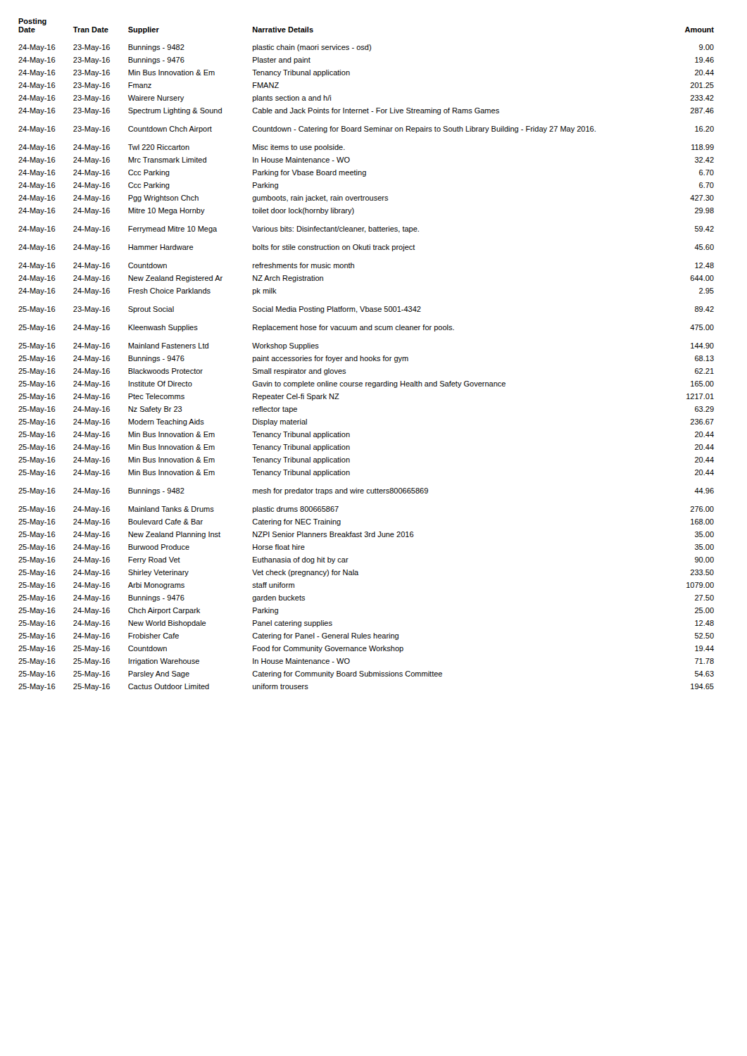| Posting Date | Tran Date | Supplier | Narrative Details | Amount |
| --- | --- | --- | --- | --- |
| 24-May-16 | 23-May-16 | Bunnings - 9482 | plastic chain (maori services - osd) | 9.00 |
| 24-May-16 | 23-May-16 | Bunnings - 9476 | Plaster and paint | 19.46 |
| 24-May-16 | 23-May-16 | Min Bus Innovation & Em | Tenancy Tribunal application | 20.44 |
| 24-May-16 | 23-May-16 | Fmanz | FMANZ | 201.25 |
| 24-May-16 | 23-May-16 | Wairere Nursery | plants section a and h/i | 233.42 |
| 24-May-16 | 23-May-16 | Spectrum Lighting & Sound | Cable and Jack Points for Internet - For Live Streaming of Rams Games | 287.46 |
| 24-May-16 | 23-May-16 | Countdown Chch Airport | Countdown - Catering for Board Seminar on Repairs to South Library Building - Friday 27 May 2016. | 16.20 |
| 24-May-16 | 24-May-16 | Twl 220 Riccarton | Misc items to use poolside. | 118.99 |
| 24-May-16 | 24-May-16 | Mrc Transmark Limited | In House Maintenance - WO | 32.42 |
| 24-May-16 | 24-May-16 | Ccc Parking | Parking for Vbase Board meeting | 6.70 |
| 24-May-16 | 24-May-16 | Ccc Parking | Parking | 6.70 |
| 24-May-16 | 24-May-16 | Pgg Wrightson Chch | gumboots, rain jacket, rain overtrousers | 427.30 |
| 24-May-16 | 24-May-16 | Mitre 10 Mega Hornby | toilet door lock(hornby library) | 29.98 |
| 24-May-16 | 24-May-16 | Ferrymead Mitre 10 Mega | Various bits: Disinfectant/cleaner, batteries, tape. | 59.42 |
| 24-May-16 | 24-May-16 | Hammer Hardware | bolts for stile construction on Okuti track project | 45.60 |
| 24-May-16 | 24-May-16 | Countdown | refreshments for music month | 12.48 |
| 24-May-16 | 24-May-16 | New Zealand Registered Ar | NZ Arch Registration | 644.00 |
| 24-May-16 | 24-May-16 | Fresh Choice Parklands | pk milk | 2.95 |
| 25-May-16 | 23-May-16 | Sprout Social | Social Media Posting Platform, Vbase 5001-4342 | 89.42 |
| 25-May-16 | 24-May-16 | Kleenwash Supplies | Replacement hose for vacuum and scum cleaner for pools. | 475.00 |
| 25-May-16 | 24-May-16 | Mainland Fasteners Ltd | Workshop Supplies | 144.90 |
| 25-May-16 | 24-May-16 | Bunnings - 9476 | paint accessories for foyer and hooks for gym | 68.13 |
| 25-May-16 | 24-May-16 | Blackwoods Protector | Small respirator and gloves | 62.21 |
| 25-May-16 | 24-May-16 | Institute Of Directo | Gavin to complete online course regarding Health and Safety Governance | 165.00 |
| 25-May-16 | 24-May-16 | Ptec Telecomms | Repeater Cel-fi Spark NZ | 1217.01 |
| 25-May-16 | 24-May-16 | Nz Safety Br 23 | reflector tape | 63.29 |
| 25-May-16 | 24-May-16 | Modern Teaching Aids | Display material | 236.67 |
| 25-May-16 | 24-May-16 | Min Bus Innovation & Em | Tenancy Tribunal application | 20.44 |
| 25-May-16 | 24-May-16 | Min Bus Innovation & Em | Tenancy Tribunal application | 20.44 |
| 25-May-16 | 24-May-16 | Min Bus Innovation & Em | Tenancy Tribunal application | 20.44 |
| 25-May-16 | 24-May-16 | Min Bus Innovation & Em | Tenancy Tribunal application | 20.44 |
| 25-May-16 | 24-May-16 | Bunnings - 9482 | mesh for predator traps and wire cutters800665869 | 44.96 |
| 25-May-16 | 24-May-16 | Mainland Tanks & Drums | plastic drums 800665867 | 276.00 |
| 25-May-16 | 24-May-16 | Boulevard Cafe & Bar | Catering for NEC Training | 168.00 |
| 25-May-16 | 24-May-16 | New Zealand Planning Inst | NZPI Senior Planners Breakfast 3rd June 2016 | 35.00 |
| 25-May-16 | 24-May-16 | Burwood Produce | Horse float hire | 35.00 |
| 25-May-16 | 24-May-16 | Ferry Road Vet | Euthanasia of dog hit by car | 90.00 |
| 25-May-16 | 24-May-16 | Shirley Veterinary | Vet check (pregnancy) for Nala | 233.50 |
| 25-May-16 | 24-May-16 | Arbi Monograms | staff uniform | 1079.00 |
| 25-May-16 | 24-May-16 | Bunnings - 9476 | garden buckets | 27.50 |
| 25-May-16 | 24-May-16 | Chch Airport Carpark | Parking | 25.00 |
| 25-May-16 | 24-May-16 | New World Bishopdale | Panel catering supplies | 12.48 |
| 25-May-16 | 24-May-16 | Frobisher Cafe | Catering for Panel - General Rules hearing | 52.50 |
| 25-May-16 | 25-May-16 | Countdown | Food for Community Governance Workshop | 19.44 |
| 25-May-16 | 25-May-16 | Irrigation Warehouse | In House Maintenance - WO | 71.78 |
| 25-May-16 | 25-May-16 | Parsley And Sage | Catering for Community Board Submissions Committee | 54.63 |
| 25-May-16 | 25-May-16 | Cactus Outdoor Limited | uniform trousers | 194.65 |